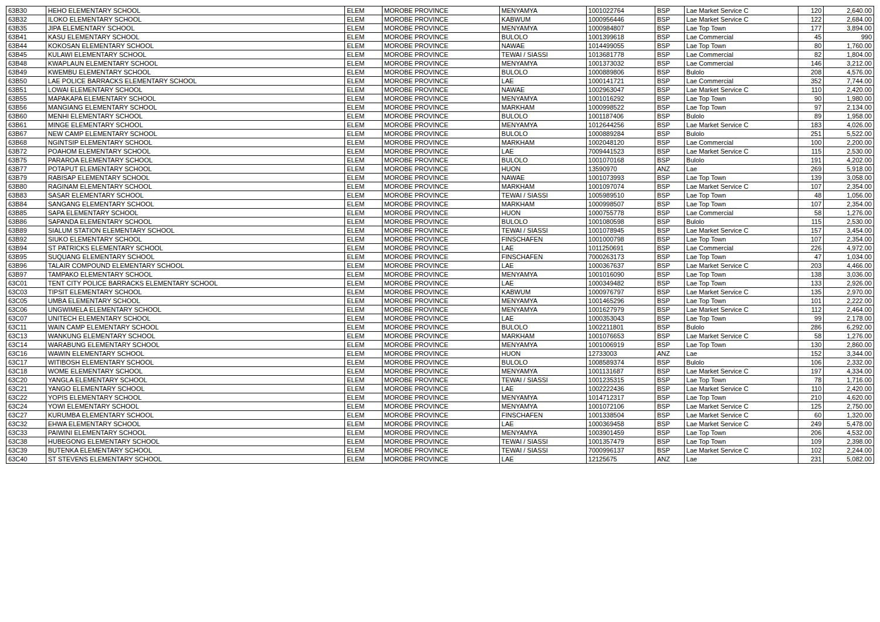| 63B30 | HEHO ELEMENTARY SCHOOL | ELEM | MOROBE PROVINCE | MENYAMYA | 1001022764 | BSP | Lae Market Service C | 120 | 2,640.00 |
| 63B32 | ILOKO ELEMENTARY SCHOOL | ELEM | MOROBE PROVINCE | KABWUM | 1000956446 | BSP | Lae Market Service C | 122 | 2,684.00 |
| 63B35 | JIPA ELEMENTARY SCHOOL | ELEM | MOROBE PROVINCE | MENYAMYA | 1000984807 | BSP | Lae Top Town | 177 | 3,894.00 |
| 63B41 | KASU ELEMENTARY SCHOOL | ELEM | MOROBE PROVINCE | BULOLO | 1001399618 | BSP | Lae Commercial | 45 | 990 |
| 63B44 | KOKOSAN ELEMENTARY SCHOOL | ELEM | MOROBE PROVINCE | NAWAE | 1014499055 | BSP | Lae Top Town | 80 | 1,760.00 |
| 63B45 | KULAWI ELEMENTARY SCHOOL | ELEM | MOROBE PROVINCE | TEWAI / SIASSI | 1013681778 | BSP | Lae Commercial | 82 | 1,804.00 |
| 63B48 | KWAPLAUN ELEMENTARY SCHOOL | ELEM | MOROBE PROVINCE | MENYAMYA | 1001373032 | BSP | Lae Commercial | 146 | 3,212.00 |
| 63B49 | KWEMBU ELEMENTARY SCHOOL | ELEM | MOROBE PROVINCE | BULOLO | 1000889806 | BSP | Bulolo | 208 | 4,576.00 |
| 63B50 | LAE POLICE BARRACKS ELEMENTARY SCHOOL | ELEM | MOROBE PROVINCE | LAE | 1000141721 | BSP | Lae Commercial | 352 | 7,744.00 |
| 63B51 | LOWAI ELEMENTARY SCHOOL | ELEM | MOROBE PROVINCE | NAWAE | 1002963047 | BSP | Lae Market Service C | 110 | 2,420.00 |
| 63B55 | MAPAKAPA ELEMENTARY SCHOOL | ELEM | MOROBE PROVINCE | MENYAMYA | 1001016292 | BSP | Lae Top Town | 90 | 1,980.00 |
| 63B56 | MANGIANG ELEMENTARY SCHOOL | ELEM | MOROBE PROVINCE | MARKHAM | 1000998522 | BSP | Lae Top Town | 97 | 2,134.00 |
| 63B60 | MENHI ELEMENTARY SCHOOL | ELEM | MOROBE PROVINCE | BULOLO | 1001187406 | BSP | Bulolo | 89 | 1,958.00 |
| 63B61 | MINGE ELEMENTARY SCHOOL | ELEM | MOROBE PROVINCE | MENYAMYA | 1012644256 | BSP | Lae Market Service C | 183 | 4,026.00 |
| 63B67 | NEW CAMP ELEMENTARY SCHOOL | ELEM | MOROBE PROVINCE | BULOLO | 1000889284 | BSP | Bulolo | 251 | 5,522.00 |
| 63B68 | NGINTSIP ELEMENTARY SCHOOL | ELEM | MOROBE PROVINCE | MARKHAM | 1002048120 | BSP | Lae Commercial | 100 | 2,200.00 |
| 63B72 | POAHOM ELEMENTARY SCHOOL | ELEM | MOROBE PROVINCE | LAE | 7009441523 | BSP | Lae Market Service C | 115 | 2,530.00 |
| 63B75 | PARAROA ELEMENTARY SCHOOL | ELEM | MOROBE PROVINCE | BULOLO | 1001070168 | BSP | Bulolo | 191 | 4,202.00 |
| 63B77 | POTAPUT ELEMENTARY SCHOOL | ELEM | MOROBE PROVINCE | HUON | 13590970 | ANZ | Lae | 269 | 5,918.00 |
| 63B79 | RABISAP ELEMENTARY SCHOOL | ELEM | MOROBE PROVINCE | NAWAE | 1001073993 | BSP | Lae Top Town | 139 | 3,058.00 |
| 63B80 | RAGINAM ELEMENTARY SCHOOL | ELEM | MOROBE PROVINCE | MARKHAM | 1001097074 | BSP | Lae Market Service C | 107 | 2,354.00 |
| 63B83 | SASAR ELEMENTARY SCHOOL | ELEM | MOROBE PROVINCE | TEWAI / SIASSI | 1005989510 | BSP | Lae Top Town | 48 | 1,056.00 |
| 63B84 | SANGANG ELEMENTARY SCHOOL | ELEM | MOROBE PROVINCE | MARKHAM | 1000998507 | BSP | Lae Top Town | 107 | 2,354.00 |
| 63B85 | SAPA ELEMENTARY SCHOOL | ELEM | MOROBE PROVINCE | HUON | 1000755778 | BSP | Lae Commercial | 58 | 1,276.00 |
| 63B86 | SAPANDA ELEMENTARY SCHOOL | ELEM | MOROBE PROVINCE | BULOLO | 1001080598 | BSP | Bulolo | 115 | 2,530.00 |
| 63B89 | SIALUM STATION ELEMENTARY SCHOOL | ELEM | MOROBE PROVINCE | TEWAI / SIASSI | 1001078945 | BSP | Lae Market Service C | 157 | 3,454.00 |
| 63B92 | SIUKO ELEMENTARY SCHOOL | ELEM | MOROBE PROVINCE | FINSCHAFEN | 1001000798 | BSP | Lae Top Town | 107 | 2,354.00 |
| 63B94 | ST PATRICKS ELEMENTARY SCHOOL | ELEM | MOROBE PROVINCE | LAE | 1011250691 | BSP | Lae Commercial | 226 | 4,972.00 |
| 63B95 | SUQUANG ELEMENTARY SCHOOL | ELEM | MOROBE PROVINCE | FINSCHAFEN | 7000263173 | BSP | Lae Top Town | 47 | 1,034.00 |
| 63B96 | TALAIR COMPOUND ELEMENTARY SCHOOL | ELEM | MOROBE PROVINCE | LAE | 1000367637 | BSP | Lae Market Service C | 203 | 4,466.00 |
| 63B97 | TAMPAKO ELEMENTARY SCHOOL | ELEM | MOROBE PROVINCE | MENYAMYA | 1001016090 | BSP | Lae Top Town | 138 | 3,036.00 |
| 63C01 | TENT CITY POLICE BARRACKS ELEMENTARY SCHOOL | ELEM | MOROBE PROVINCE | LAE | 1000349482 | BSP | Lae Top Town | 133 | 2,926.00 |
| 63C03 | TIPSIT ELEMENTARY SCHOOL | ELEM | MOROBE PROVINCE | KABWUM | 1000976797 | BSP | Lae Market Service C | 135 | 2,970.00 |
| 63C05 | UMBA ELEMENTARY SCHOOL | ELEM | MOROBE PROVINCE | MENYAMYA | 1001465296 | BSP | Lae Top Town | 101 | 2,222.00 |
| 63C06 | UNGWIMELA ELEMENTARY SCHOOL | ELEM | MOROBE PROVINCE | MENYAMYA | 1001627979 | BSP | Lae Market Service C | 112 | 2,464.00 |
| 63C07 | UNITECH ELEMENTARY SCHOOL | ELEM | MOROBE PROVINCE | LAE | 1000353043 | BSP | Lae Top Town | 99 | 2,178.00 |
| 63C11 | WAIN CAMP ELEMENTARY SCHOOL | ELEM | MOROBE PROVINCE | BULOLO | 1002211801 | BSP | Bulolo | 286 | 6,292.00 |
| 63C13 | WANKUNG ELEMENTARY SCHOOL | ELEM | MOROBE PROVINCE | MARKHAM | 1001076653 | BSP | Lae Market Service C | 58 | 1,276.00 |
| 63C14 | WARABUNG ELEMENTARY SCHOOL | ELEM | MOROBE PROVINCE | MENYAMYA | 1001006919 | BSP | Lae Top Town | 130 | 2,860.00 |
| 63C16 | WAWIN ELEMENTARY SCHOOL | ELEM | MOROBE PROVINCE | HUON | 12733003 | ANZ | Lae | 152 | 3,344.00 |
| 63C17 | WITIBOSH ELEMENTARY SCHOOL | ELEM | MOROBE PROVINCE | BULOLO | 1008589374 | BSP | Bulolo | 106 | 2,332.00 |
| 63C18 | WOME ELEMENTARY SCHOOL | ELEM | MOROBE PROVINCE | MENYAMYA | 1001131687 | BSP | Lae Market Service C | 197 | 4,334.00 |
| 63C20 | YANGLA ELEMENTARY SCHOOL | ELEM | MOROBE PROVINCE | TEWAI / SIASSI | 1001235315 | BSP | Lae Top Town | 78 | 1,716.00 |
| 63C21 | YANGO ELEMENTARY SCHOOL | ELEM | MOROBE PROVINCE | LAE | 1002222436 | BSP | Lae Market Service C | 110 | 2,420.00 |
| 63C22 | YOPIS ELEMENTARY SCHOOL | ELEM | MOROBE PROVINCE | MENYAMYA | 1014712317 | BSP | Lae Top Town | 210 | 4,620.00 |
| 63C24 | YOWI ELEMENTARY SCHOOL | ELEM | MOROBE PROVINCE | MENYAMYA | 1001072106 | BSP | Lae Market Service C | 125 | 2,750.00 |
| 63C27 | KURUMBA ELEMENTARY SCHOOL | ELEM | MOROBE PROVINCE | FINSCHAFEN | 1001338504 | BSP | Lae Market Service C | 60 | 1,320.00 |
| 63C32 | EHWA ELEMENTARY SCHOOL | ELEM | MOROBE PROVINCE | LAE | 1000369458 | BSP | Lae Market Service C | 249 | 5,478.00 |
| 63C33 | PAIWINI ELEMENTARY SCHOOL | ELEM | MOROBE PROVINCE | MENYAMYA | 1003901459 | BSP | Lae Top Town | 206 | 4,532.00 |
| 63C38 | HUBEGONG ELEMENTARY SCHOOL | ELEM | MOROBE PROVINCE | TEWAI / SIASSI | 1001357479 | BSP | Lae Top Town | 109 | 2,398.00 |
| 63C39 | BUTENKA ELEMENTARY SCHOOL | ELEM | MOROBE PROVINCE | TEWAI / SIASSI | 7000996137 | BSP | Lae Market Service C | 102 | 2,244.00 |
| 63C40 | ST STEVENS ELEMENTARY SCHOOL | ELEM | MOROBE PROVINCE | LAE | 12125675 | ANZ | Lae | 231 | 5,082.00 |